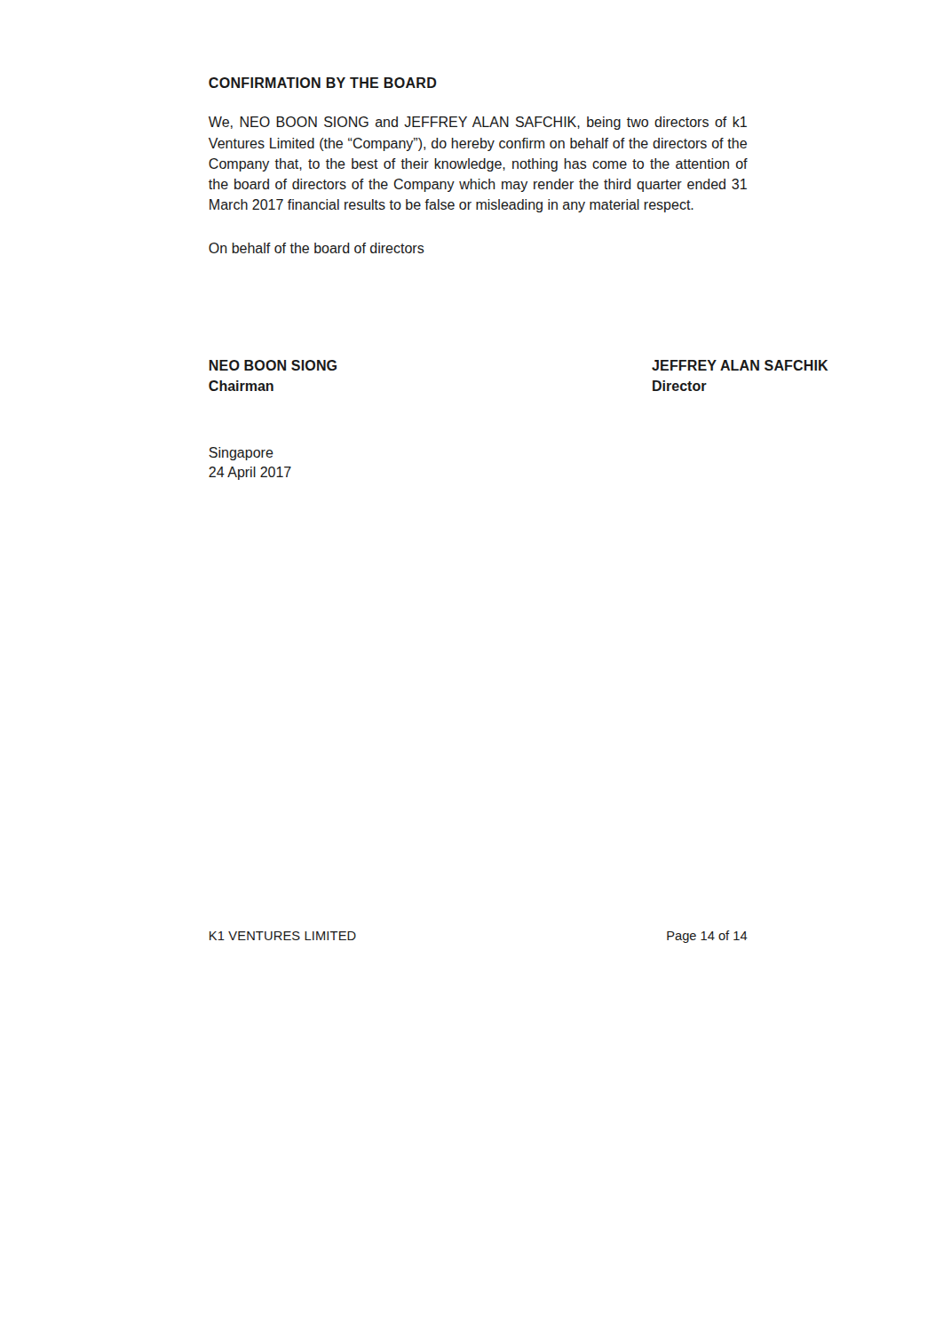Confirmation by the Board
We, NEO BOON SIONG and JEFFREY ALAN SAFCHIK, being two directors of k1 Ventures Limited (the “Company”), do hereby confirm on behalf of the directors of the Company that, to the best of their knowledge, nothing has come to the attention of the board of directors of the Company which may render the third quarter ended 31 March 2017 financial results to be false or misleading in any material respect.
On behalf of the board of directors
NEO BOON SIONG
Chairman
JEFFREY ALAN SAFCHIK
Director
Singapore
24 April 2017
K1 VENTURES LIMITED
Page 14 of 14